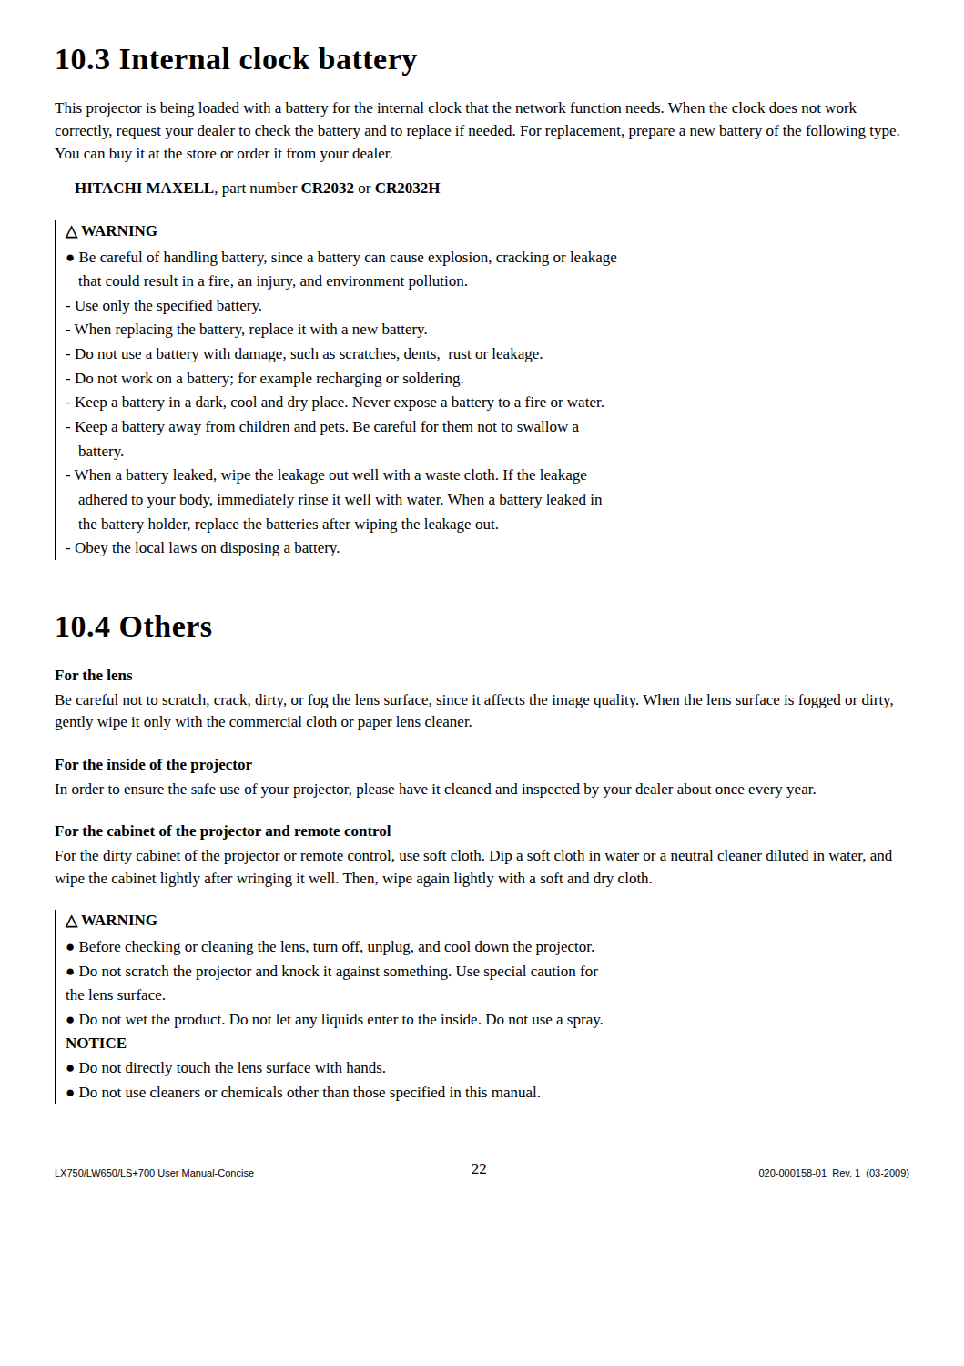10.3 Internal clock battery
This projector is being loaded with a battery for the internal clock that the network function needs. When the clock does not work correctly, request your dealer to check the battery and to replace if needed. For replacement, prepare a new battery of the following type. You can buy it at the store or order it from your dealer.
HITACHI MAXELL, part number CR2032 or CR2032H
△ WARNING
● Be careful of handling battery, since a battery can cause explosion, cracking or leakage
that could result in a fire, an injury, and environment pollution.
- Use only the specified battery.
- When replacing the battery, replace it with a new battery.
- Do not use a battery with damage, such as scratches, dents, rust or leakage.
- Do not work on a battery; for example recharging or soldering.
- Keep a battery in a dark, cool and dry place. Never expose a battery to a fire or water.
- Keep a battery away from children and pets. Be careful for them not to swallow a
battery.
- When a battery leaked, wipe the leakage out well with a waste cloth. If the leakage
adhered to your body, immediately rinse it well with water. When a battery leaked in
the battery holder, replace the batteries after wiping the leakage out.
- Obey the local laws on disposing a battery.
10.4 Others
For the lens
Be careful not to scratch, crack, dirty, or fog the lens surface, since it affects the image quality. When the lens surface is fogged or dirty, gently wipe it only with the commercial cloth or paper lens cleaner.
For the inside of the projector
In order to ensure the safe use of your projector, please have it cleaned and inspected by your dealer about once every year.
For the cabinet of the projector and remote control
For the dirty cabinet of the projector or remote control, use soft cloth. Dip a soft cloth in water or a neutral cleaner diluted in water, and wipe the cabinet lightly after wringing it well. Then, wipe again lightly with a soft and dry cloth.
△ WARNING
● Before checking or cleaning the lens, turn off, unplug, and cool down the projector.
● Do not scratch the projector and knock it against something. Use special caution for
the lens surface.
● Do not wet the product. Do not let any liquids enter to the inside. Do not use a spray.
NOTICE
● Do not directly touch the lens surface with hands.
● Do not use cleaners or chemicals other than those specified in this manual.
LX750/LW650/LS+700 User Manual-Concise
22
020-000158-01 Rev. 1 (03-2009)